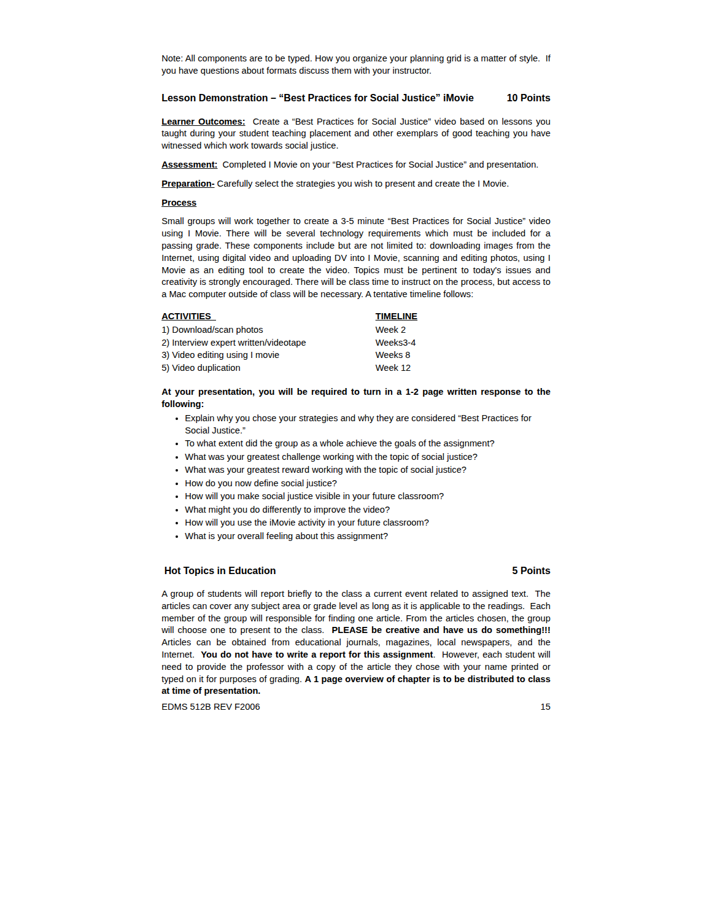Note: All components are to be typed. How you organize your planning grid is a matter of style. If you have questions about formats discuss them with your instructor.
Lesson Demonstration – “Best Practices for Social Justice” iMovie 10 Points
Learner Outcomes: Create a “Best Practices for Social Justice” video based on lessons you taught during your student teaching placement and other exemplars of good teaching you have witnessed which work towards social justice.
Assessment: Completed I Movie on your “Best Practices for Social Justice” and presentation.
Preparation- Carefully select the strategies you wish to present and create the I Movie.
Process
Small groups will work together to create a 3-5 minute “Best Practices for Social Justice” video using I Movie. There will be several technology requirements which must be included for a passing grade. These components include but are not limited to: downloading images from the Internet, using digital video and uploading DV into I Movie, scanning and editing photos, using I Movie as an editing tool to create the video. Topics must be pertinent to today's issues and creativity is strongly encouraged. There will be class time to instruct on the process, but access to a Mac computer outside of class will be necessary. A tentative timeline follows:
| ACTIVITIES | TIMELINE |
| --- | --- |
| 1) Download/scan photos | Week 2 |
| 2) Interview expert written/videotape | Weeks3-4 |
| 3) Video editing using I movie | Weeks 8 |
| 5) Video duplication | Week 12 |
At your presentation, you will be required to turn in a 1-2 page written response to the following:
Explain why you chose your strategies and why they are considered “Best Practices for Social Justice.”
To what extent did the group as a whole achieve the goals of the assignment?
What was your greatest challenge working with the topic of social justice?
What was your greatest reward working with the topic of social justice?
How do you now define social justice?
How will you make social justice visible in your future classroom?
What might you do differently to improve the video?
How will you use the iMovie activity in your future classroom?
What is your overall feeling about this assignment?
Hot Topics in Education 5 Points
A group of students will report briefly to the class a current event related to assigned text. The articles can cover any subject area or grade level as long as it is applicable to the readings. Each member of the group will responsible for finding one article. From the articles chosen, the group will choose one to present to the class. PLEASE be creative and have us do something!!! Articles can be obtained from educational journals, magazines, local newspapers, and the Internet. You do not have to write a report for this assignment. However, each student will need to provide the professor with a copy of the article they chose with your name printed or typed on it for purposes of grading. A 1 page overview of chapter is to be distributed to class at time of presentation.
EDMS 512B REV F2006 15